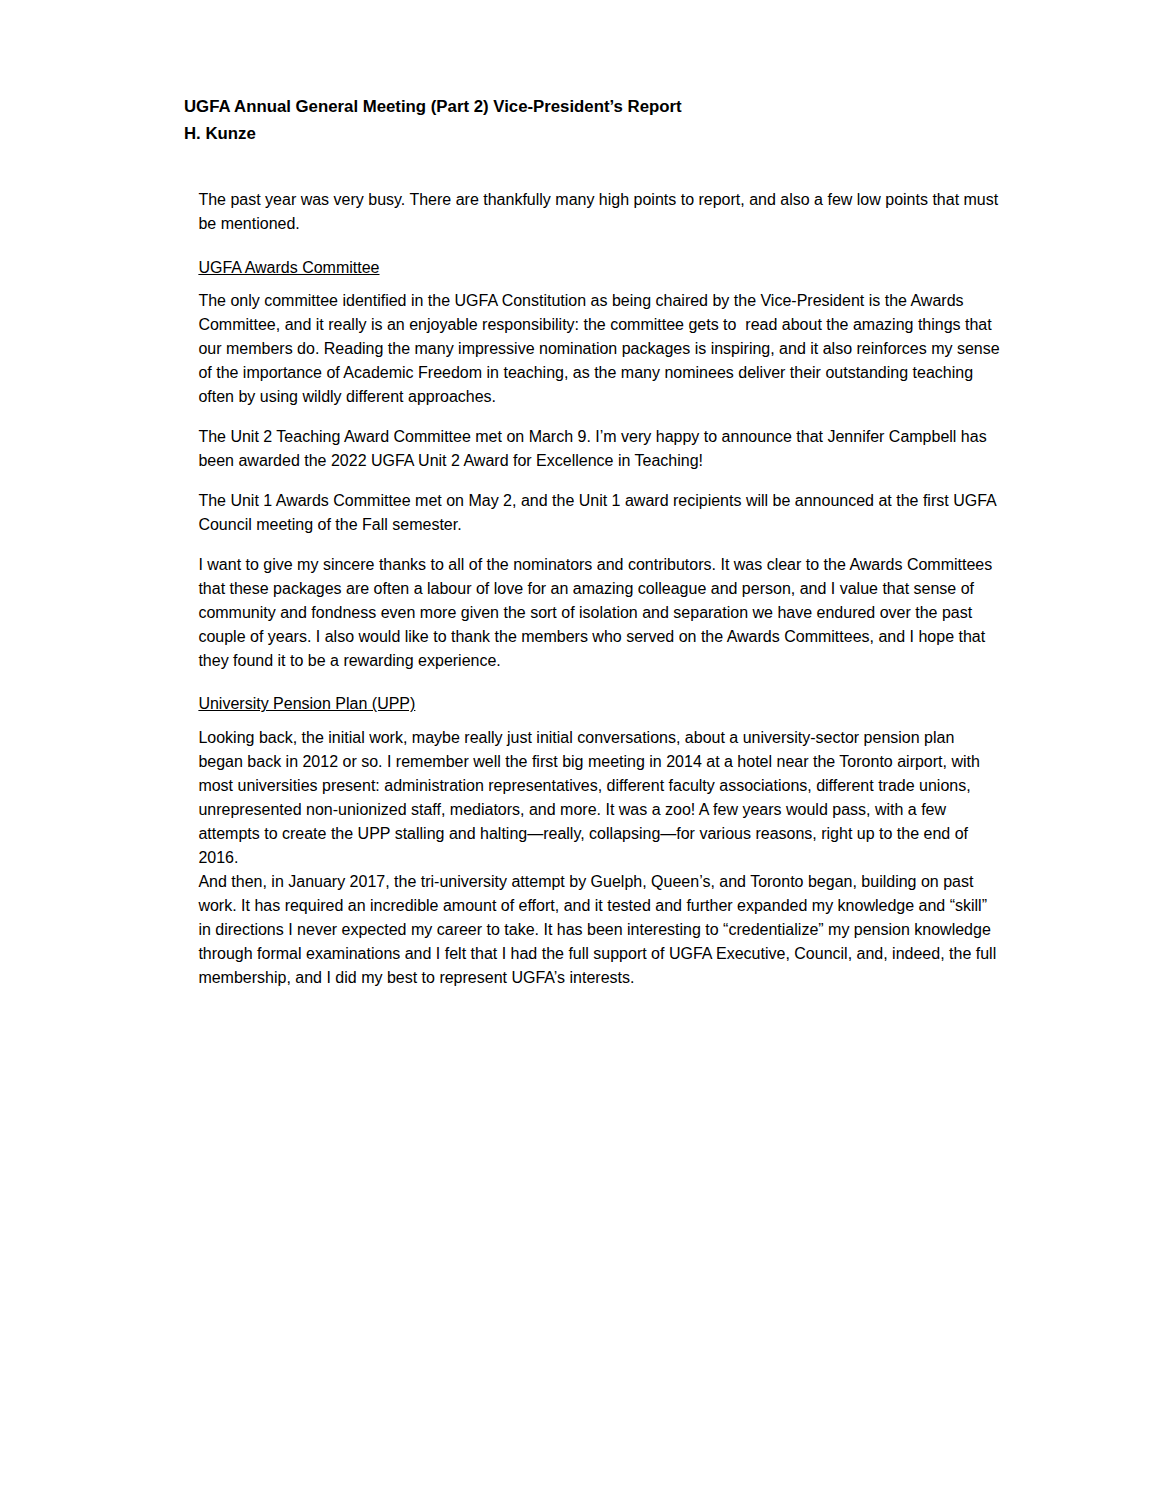UGFA Annual General Meeting (Part 2) Vice-President’s Report
H. Kunze
The past year was very busy. There are thankfully many high points to report, and also a few low points that must be mentioned.
UGFA Awards Committee
The only committee identified in the UGFA Constitution as being chaired by the Vice-President is the Awards Committee, and it really is an enjoyable responsibility: the committee gets to read about the amazing things that our members do. Reading the many impressive nomination packages is inspiring, and it also reinforces my sense of the importance of Academic Freedom in teaching, as the many nominees deliver their outstanding teaching often by using wildly different approaches.
The Unit 2 Teaching Award Committee met on March 9. I’m very happy to announce that Jennifer Campbell has been awarded the 2022 UGFA Unit 2 Award for Excellence in Teaching!
The Unit 1 Awards Committee met on May 2, and the Unit 1 award recipients will be announced at the first UGFA Council meeting of the Fall semester.
I want to give my sincere thanks to all of the nominators and contributors. It was clear to the Awards Committees that these packages are often a labour of love for an amazing colleague and person, and I value that sense of community and fondness even more given the sort of isolation and separation we have endured over the past couple of years. I also would like to thank the members who served on the Awards Committees, and I hope that they found it to be a rewarding experience.
University Pension Plan (UPP)
Looking back, the initial work, maybe really just initial conversations, about a university-sector pension plan began back in 2012 or so. I remember well the first big meeting in 2014 at a hotel near the Toronto airport, with most universities present: administration representatives, different faculty associations, different trade unions, unrepresented non-unionized staff, mediators, and more. It was a zoo! A few years would pass, with a few attempts to create the UPP stalling and halting—really, collapsing—for various reasons, right up to the end of 2016.
And then, in January 2017, the tri-university attempt by Guelph, Queen’s, and Toronto began, building on past work. It has required an incredible amount of effort, and it tested and further expanded my knowledge and “skill” in directions I never expected my career to take. It has been interesting to “credentialize” my pension knowledge through formal examinations and I felt that I had the full support of UGFA Executive, Council, and, indeed, the full membership, and I did my best to represent UGFA’s interests.